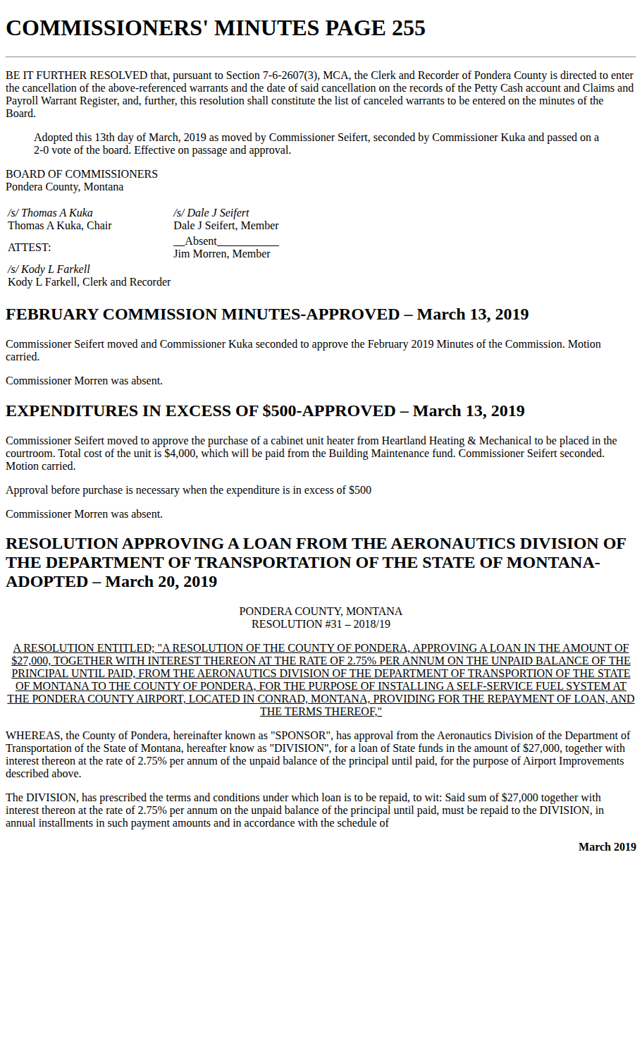COMMISSIONERS' MINUTES PAGE 255
BE IT FURTHER RESOLVED that, pursuant to Section 7-6-2607(3), MCA, the Clerk and Recorder of Pondera County is directed to enter the cancellation of the above-referenced warrants and the date of said cancellation on the records of the Petty Cash account and Claims and Payroll Warrant Register, and, further, this resolution shall constitute the list of canceled warrants to be entered on the minutes of the Board.
Adopted this 13th day of March, 2019 as moved by Commissioner Seifert, seconded by Commissioner Kuka and passed on a 2-0 vote of the board. Effective on passage and approval.
BOARD OF COMMISSIONERS
Pondera County, Montana
| /s/ Thomas A Kuka Thomas A Kuka, Chair | /s/ Dale J Seifert Dale J Seifert, Member |
| ATTEST: | __Absent___________ Jim Morren, Member |
| /s/ Kody L Farkell Kody L Farkell, Clerk and Recorder | |
FEBRUARY COMMISSION MINUTES-APPROVED – March 13, 2019
Commissioner Seifert moved and Commissioner Kuka seconded to approve the February 2019 Minutes of the Commission. Motion carried.
Commissioner Morren was absent.
EXPENDITURES IN EXCESS OF $500-APPROVED – March 13, 2019
Commissioner Seifert moved to approve the purchase of a cabinet unit heater from Heartland Heating & Mechanical to be placed in the courtroom. Total cost of the unit is $4,000, which will be paid from the Building Maintenance fund. Commissioner Seifert seconded. Motion carried.
Approval before purchase is necessary when the expenditure is in excess of $500
Commissioner Morren was absent.
RESOLUTION APPROVING A LOAN FROM THE AERONAUTICS DIVISION OF THE DEPARTMENT OF TRANSPORTATION OF THE STATE OF MONTANA-ADOPTED – March 20, 2019
PONDERA COUNTY, MONTANA
RESOLUTION #31 – 2018/19
A RESOLUTION ENTITLED; "A RESOLUTION OF THE COUNTY OF PONDERA, APPROVING A LOAN IN THE AMOUNT OF $27,000, TOGETHER WITH INTEREST THEREON AT THE RATE OF 2.75% PER ANNUM ON THE UNPAID BALANCE OF THE PRINCIPAL UNTIL PAID, FROM THE AERONAUTICS DIVISION OF THE DEPARTMENT OF TRANSPORTION OF THE STATE OF MONTANA TO THE COUNTY OF PONDERA, FOR THE PURPOSE OF INSTALLING A SELF-SERVICE FUEL SYSTEM AT THE PONDERA COUNTY AIRPORT, LOCATED IN CONRAD, MONTANA, PROVIDING FOR THE REPAYMENT OF LOAN, AND THE TERMS THEREOF,"
WHEREAS, the County of Pondera, hereinafter known as "SPONSOR", has approval from the Aeronautics Division of the Department of Transportation of the State of Montana, hereafter know as "DIVISION", for a loan of State funds in the amount of $27,000, together with interest thereon at the rate of 2.75% per annum of the unpaid balance of the principal until paid, for the purpose of Airport Improvements described above.
The DIVISION, has prescribed the terms and conditions under which loan is to be repaid, to wit: Said sum of $27,000 together with interest thereon at the rate of 2.75% per annum on the unpaid balance of the principal until paid, must be repaid to the DIVISION, in annual installments in such payment amounts and in accordance with the schedule of
March 2019